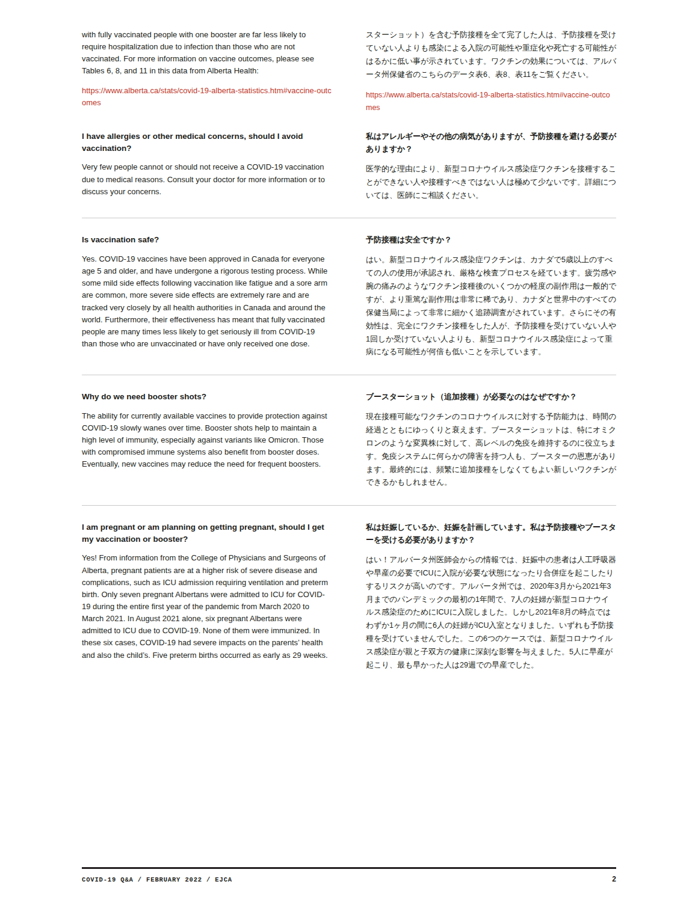with fully vaccinated people with one booster are far less likely to require hospitalization due to infection than those who are not vaccinated. For more information on vaccine outcomes, please see Tables 6, 8, and 11 in this data from Alberta Health:
https://www.alberta.ca/stats/covid-19-alberta-statistics.htm#vaccine-outcomes
スターショット）を含む予防接種を全て完了した人は、予防接種を受けていない人よりも感染による入院の可能性や重症化や死亡する可能性がはるかに低い事が示されています。ワクチンの効果については、アルバータ州保健省のこちらのデータ表6、表8、表11をご覧ください。
https://www.alberta.ca/stats/covid-19-alberta-statistics.htm#vaccine-outcomes
I have allergies or other medical concerns, should I avoid vaccination?
Very few people cannot or should not receive a COVID-19 vaccination due to medical reasons. Consult your doctor for more information or to discuss your concerns.
私はアレルギーやその他の病気がありますが、予防接種を避ける必要がありますか？
医学的な理由により、新型コロナウイルス感染症ワクチンを接種することができない人や接種すべきではない人は極めて少ないです。詳細については、医師にご相談ください。
Is vaccination safe?
Yes. COVID-19 vaccines have been approved in Canada for everyone age 5 and older, and have undergone a rigorous testing process. While some mild side effects following vaccination like fatigue and a sore arm are common, more severe side effects are extremely rare and are tracked very closely by all health authorities in Canada and around the world. Furthermore, their effectiveness has meant that fully vaccinated people are many times less likely to get seriously ill from COVID-19 than those who are unvaccinated or have only received one dose.
予防接種は安全ですか？
はい。新型コロナウイルス感染症ワクチンは、カナダで5歳以上のすべての人の使用が承認され、厳格な検査プロセスを経ています。疲労感や腕の痛みのようなワクチン接種後のいくつかの軽度の副作用は一般的ですが、より重篤な副作用は非常に稀であり、カナダと世界中のすべての保健当局によって非常に細かく追跡調査がされています。さらにその有効性は、完全にワクチン接種をした人が、予防接種を受けていない人や1回しか受けていない人よりも、新型コロナウイルス感染症によって重病になる可能性が何倍も低いことを示しています。
Why do we need booster shots?
The ability for currently available vaccines to provide protection against COVID-19 slowly wanes over time. Booster shots help to maintain a high level of immunity, especially against variants like Omicron. Those with compromised immune systems also benefit from booster doses. Eventually, new vaccines may reduce the need for frequent boosters.
ブースターショット（追加接種）が必要なのはなぜですか？
現在接種可能なワクチンのコロナウイルスに対する予防能力は、時間の経過とともにゆっくりと衰えます。ブースターショットは、特にオミクロンのような変異株に対して、高レベルの免疫を維持するのに役立ちます。免疫システムに何らかの障害を持つ人も、ブースターの恩恵があります。最終的には、頻繁に追加接種をしなくてもよい新しいワクチンができるかもしれません。
I am pregnant or am planning on getting pregnant, should I get my vaccination or booster?
Yes! From information from the College of Physicians and Surgeons of Alberta, pregnant patients are at a higher risk of severe disease and complications, such as ICU admission requiring ventilation and preterm birth. Only seven pregnant Albertans were admitted to ICU for COVID-19 during the entire first year of the pandemic from March 2020 to March 2021. In August 2021 alone, six pregnant Albertans were admitted to ICU due to COVID-19. None of them were immunized. In these six cases, COVID-19 had severe impacts on the parents’ health and also the child’s. Five preterm births occurred as early as 29 weeks.
私は妊娠しているか、妊娠を計画しています。私は予防接種やブースターを受ける必要がありますか？
はい！アルバータ州医師会からの情報では、妊娠中の患者は人工呼吸器や早産の必要でICUに入院が必要な状態になったり合併症を起こしたりするリスクが高いのです。アルバータ州では、2020年3月から2021年3月までのパンデミックの最初の1年間で、7人の妊婦が新型コロナウイルス感染症のためにICUに入院しました。しかし2021年8月の時点ではわずか1ヶ月の間に6人の妊婦がICU入室となりました。いずれも予防接種を受けていませんでした。この6つのケースでは、新型コロナウイルス感染症が親と子双方の健康に深刻な影響を与えました。5人に早産が起こり、最も早かった人は29週での早産でした。
COVID-19 Q&A / FEBRUARY 2022 / EJCA
2